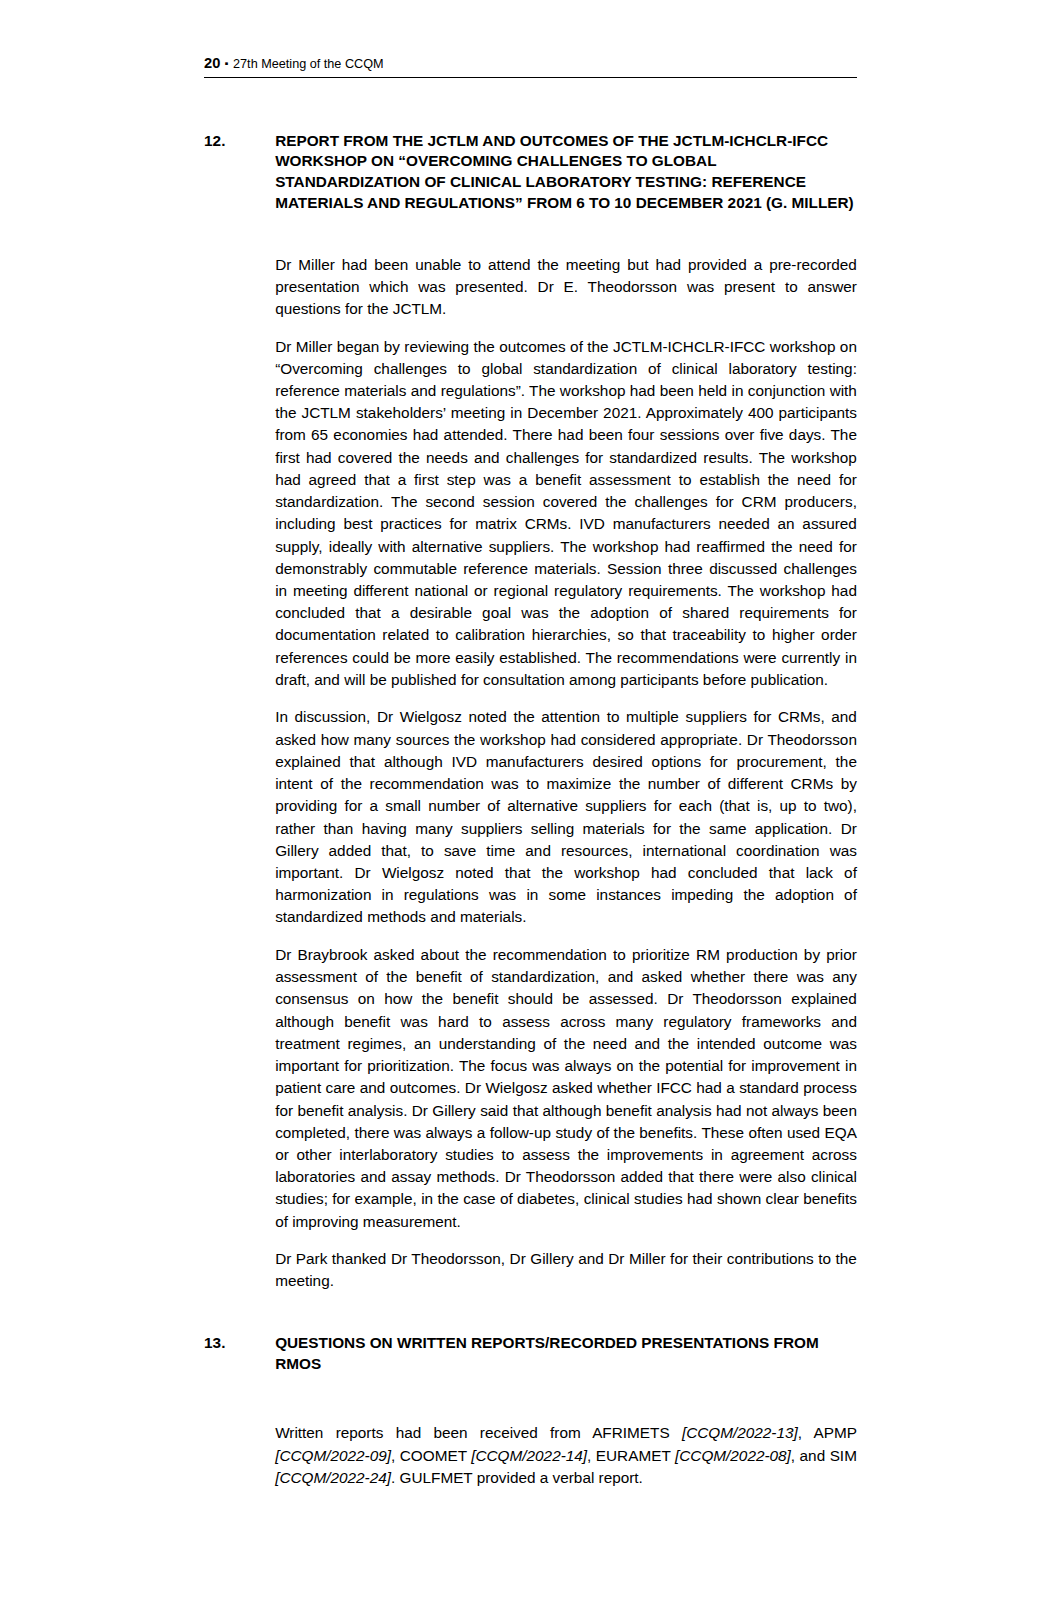20 ▪ 27th Meeting of the CCQM
12.
REPORT FROM THE JCTLM AND OUTCOMES OF THE JCTLM-ICHCLR-IFCC WORKSHOP ON “OVERCOMING CHALLENGES TO GLOBAL STANDARDIZATION OF CLINICAL LABORATORY TESTING: REFERENCE MATERIALS AND REGULATIONS” FROM 6 TO 10 DECEMBER 2021 (G. MILLER)
Dr Miller had been unable to attend the meeting but had provided a pre-recorded presentation which was presented. Dr E. Theodorsson was present to answer questions for the JCTLM.
Dr Miller began by reviewing the outcomes of the JCTLM-ICHCLR-IFCC workshop on “Overcoming challenges to global standardization of clinical laboratory testing: reference materials and regulations”. The workshop had been held in conjunction with the JCTLM stakeholders’ meeting in December 2021. Approximately 400 participants from 65 economies had attended. There had been four sessions over five days. The first had covered the needs and challenges for standardized results. The workshop had agreed that a first step was a benefit assessment to establish the need for standardization. The second session covered the challenges for CRM producers, including best practices for matrix CRMs. IVD manufacturers needed an assured supply, ideally with alternative suppliers. The workshop had reaffirmed the need for demonstrably commutable reference materials. Session three discussed challenges in meeting different national or regional regulatory requirements. The workshop had concluded that a desirable goal was the adoption of shared requirements for documentation related to calibration hierarchies, so that traceability to higher order references could be more easily established. The recommendations were currently in draft, and will be published for consultation among participants before publication.
In discussion, Dr Wielgosz noted the attention to multiple suppliers for CRMs, and asked how many sources the workshop had considered appropriate. Dr Theodorsson explained that although IVD manufacturers desired options for procurement, the intent of the recommendation was to maximize the number of different CRMs by providing for a small number of alternative suppliers for each (that is, up to two), rather than having many suppliers selling materials for the same application. Dr Gillery added that, to save time and resources, international coordination was important. Dr Wielgosz noted that the workshop had concluded that lack of harmonization in regulations was in some instances impeding the adoption of standardized methods and materials.
Dr Braybrook asked about the recommendation to prioritize RM production by prior assessment of the benefit of standardization, and asked whether there was any consensus on how the benefit should be assessed. Dr Theodorsson explained although benefit was hard to assess across many regulatory frameworks and treatment regimes, an understanding of the need and the intended outcome was important for prioritization. The focus was always on the potential for improvement in patient care and outcomes. Dr Wielgosz asked whether IFCC had a standard process for benefit analysis. Dr Gillery said that although benefit analysis had not always been completed, there was always a follow-up study of the benefits. These often used EQA or other interlaboratory studies to assess the improvements in agreement across laboratories and assay methods. Dr Theodorsson added that there were also clinical studies; for example, in the case of diabetes, clinical studies had shown clear benefits of improving measurement.
Dr Park thanked Dr Theodorsson, Dr Gillery and Dr Miller for their contributions to the meeting.
13.
QUESTIONS ON WRITTEN REPORTS/RECORDED PRESENTATIONS FROM RMOS
Written reports had been received from AFRIMETS [CCQM/2022-13], APMP [CCQM/2022-09], COOMET [CCQM/2022-14], EURAMET [CCQM/2022-08], and SIM [CCQM/2022-24]. GULFMET provided a verbal report.